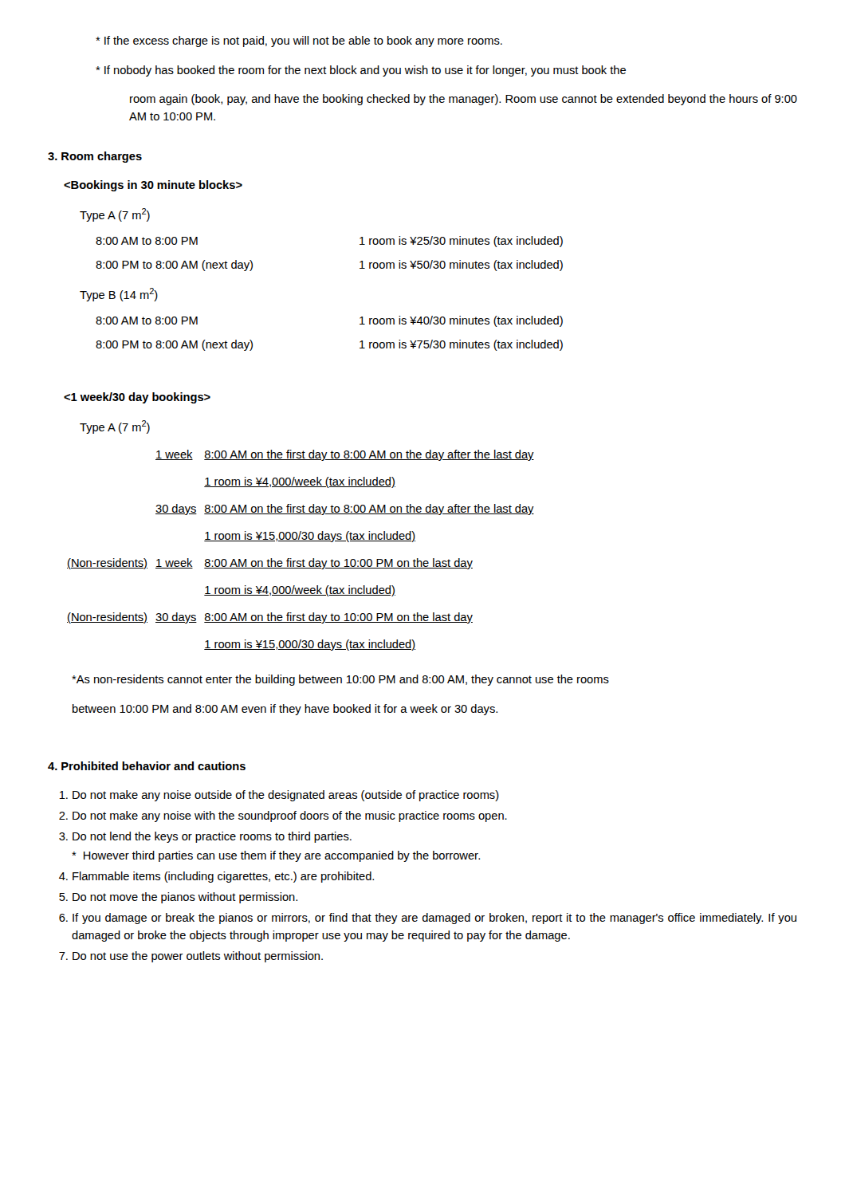* If the excess charge is not paid, you will not be able to book any more rooms.
* If nobody has booked the room for the next block and you wish to use it for longer, you must book the
room again (book, pay, and have the booking checked by the manager). Room use cannot be extended beyond the hours of 9:00 AM to 10:00 PM.
3. Room charges
<Bookings in 30 minute blocks>
Type A (7 m2)
| 8:00 AM to 8:00 PM | 1 room is ¥25/30 minutes (tax included) |
| 8:00 PM to 8:00 AM (next day) | 1 room is ¥50/30 minutes (tax included) |
Type B (14 m2)
| 8:00 AM to 8:00 PM | 1 room is ¥40/30 minutes (tax included) |
| 8:00 PM to 8:00 AM (next day) | 1 room is ¥75/30 minutes (tax included) |
<1 week/30 day bookings>
Type A (7 m2)
| | 1 week | 8:00 AM on the first day to 8:00 AM on the day after the last day |
| | | 1 room is ¥4,000/week (tax included) |
| | 30 days | 8:00 AM on the first day to 8:00 AM on the day after the last day |
| | | 1 room is ¥15,000/30 days (tax included) |
| (Non-residents) | 1 week | 8:00 AM on the first day to 10:00 PM on the last day |
| | | 1 room is ¥4,000/week (tax included) |
| (Non-residents) | 30 days | 8:00 AM on the first day to 10:00 PM on the last day |
| | | 1 room is ¥15,000/30 days (tax included) |
*As non-residents cannot enter the building between 10:00 PM and 8:00 AM, they cannot use the rooms
between 10:00 PM and 8:00 AM even if they have booked it for a week or 30 days.
4. Prohibited behavior and cautions
Do not make any noise outside of the designated areas (outside of practice rooms)
Do not make any noise with the soundproof doors of the music practice rooms open.
Do not lend the keys or practice rooms to third parties.
* However third parties can use them if they are accompanied by the borrower.
Flammable items (including cigarettes, etc.) are prohibited.
Do not move the pianos without permission.
If you damage or break the pianos or mirrors, or find that they are damaged or broken, report it to the manager's office immediately. If you damaged or broke the objects through improper use you may be required to pay for the damage.
Do not use the power outlets without permission.